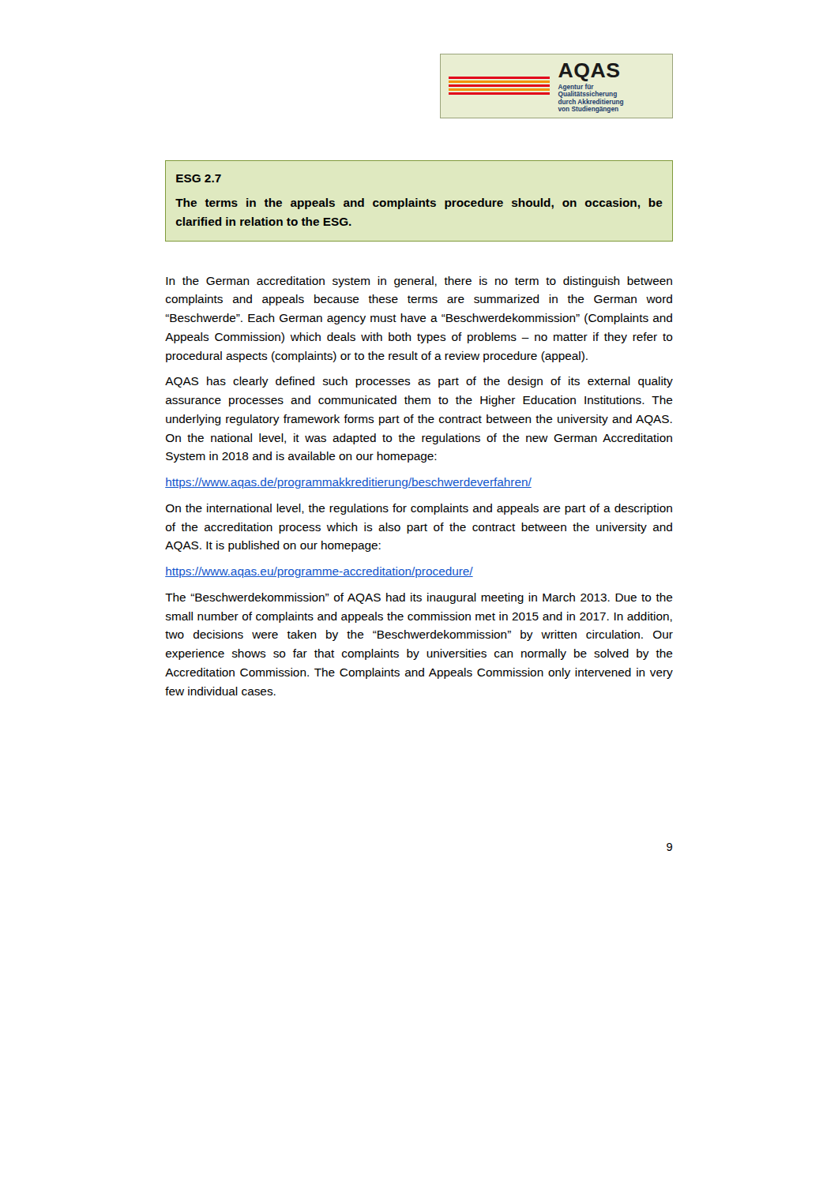AQAS
Agentur für
Qualitätssicherung
durch Akkreditierung
von Studiengängen
ESG 2.7
The terms in the appeals and complaints procedure should, on occasion, be clarified in relation to the ESG.
In the German accreditation system in general, there is no term to distinguish between complaints and appeals because these terms are summarized in the German word “Beschwerde”. Each German agency must have a “Beschwerdekommission” (Complaints and Appeals Commission) which deals with both types of problems – no matter if they refer to procedural aspects (complaints) or to the result of a review procedure (appeal).
AQAS has clearly defined such processes as part of the design of its external quality assurance processes and communicated them to the Higher Education Institutions. The underlying regulatory framework forms part of the contract between the university and AQAS. On the national level, it was adapted to the regulations of the new German Accreditation System in 2018 and is available on our homepage:
https://www.aqas.de/programmakkreditierung/beschwerdeverfahren/
On the international level, the regulations for complaints and appeals are part of a description of the accreditation process which is also part of the contract between the university and AQAS. It is published on our homepage:
https://www.aqas.eu/programme-accreditation/procedure/
The “Beschwerdekommission” of AQAS had its inaugural meeting in March 2013. Due to the small number of complaints and appeals the commission met in 2015 and in 2017. In addition, two decisions were taken by the “Beschwerdekommission” by written circulation. Our experience shows so far that complaints by universities can normally be solved by the Accreditation Commission. The Complaints and Appeals Commission only intervened in very few individual cases.
9